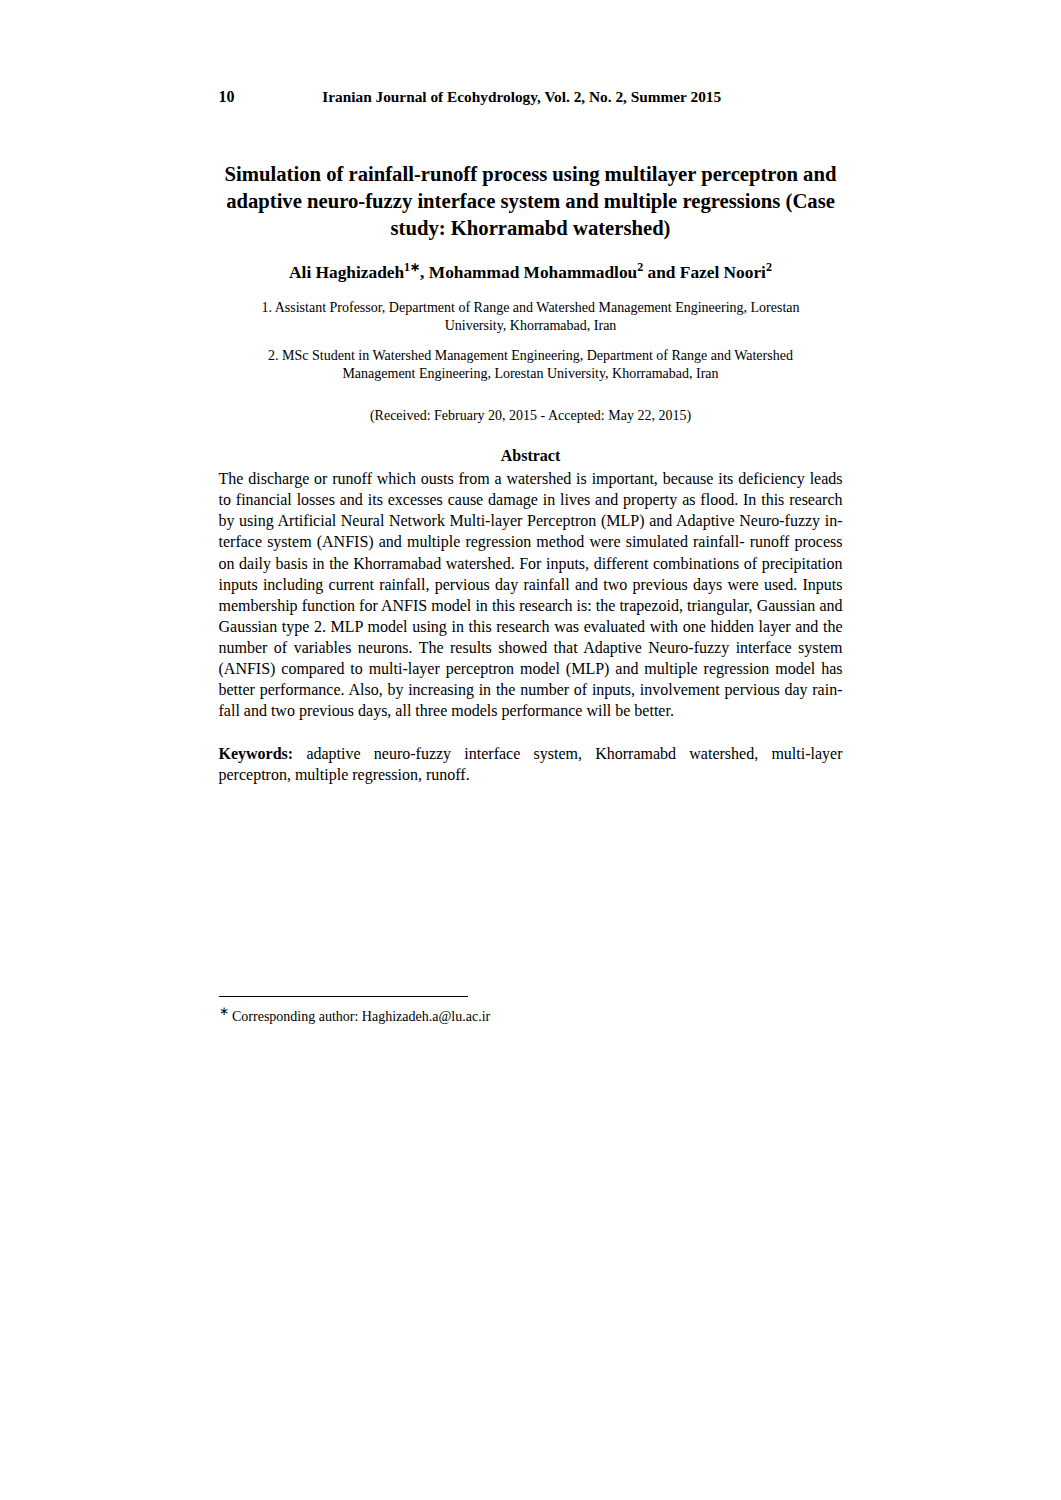10
Iranian Journal of Ecohydrology, Vol. 2, No. 2, Summer 2015
Simulation of rainfall-runoff process using multilayer perceptron and adaptive neuro-fuzzy interface system and multiple regressions (Case study: Khorramabd watershed)
Ali Haghizadeh1∗, Mohammad Mohammadlou2 and Fazel Noori2
1. Assistant Professor, Department of Range and Watershed Management Engineering, Lorestan University, Khorramabad, Iran
2. MSc Student in Watershed Management Engineering, Department of Range and Watershed Management Engineering, Lorestan University, Khorramabad, Iran
(Received: February 20, 2015 - Accepted: May 22, 2015)
Abstract
The discharge or runoff which ousts from a watershed is important, because its deficiency leads to financial losses and its excesses cause damage in lives and property as flood. In this research by using Artificial Neural Network Multi-layer Perceptron (MLP) and Adaptive Neuro-fuzzy interface system (ANFIS) and multiple regression method were simulated rainfall- runoff process on daily basis in the Khorramabad watershed. For inputs, different combinations of precipitation inputs including current rainfall, pervious day rainfall and two previous days were used. Inputs membership function for ANFIS model in this research is: the trapezoid, triangular, Gaussian and Gaussian type 2. MLP model using in this research was evaluated with one hidden layer and the number of variables neurons. The results showed that Adaptive Neuro-fuzzy interface system (ANFIS) compared to multi-layer perceptron model (MLP) and multiple regression model has better performance. Also, by increasing in the number of inputs, involvement pervious day rainfall and two previous days, all three models performance will be better.
Keywords: adaptive neuro-fuzzy interface system, Khorramabd watershed, multi-layer perceptron, multiple regression, runoff.
∗ Corresponding author: Haghizadeh.a@lu.ac.ir